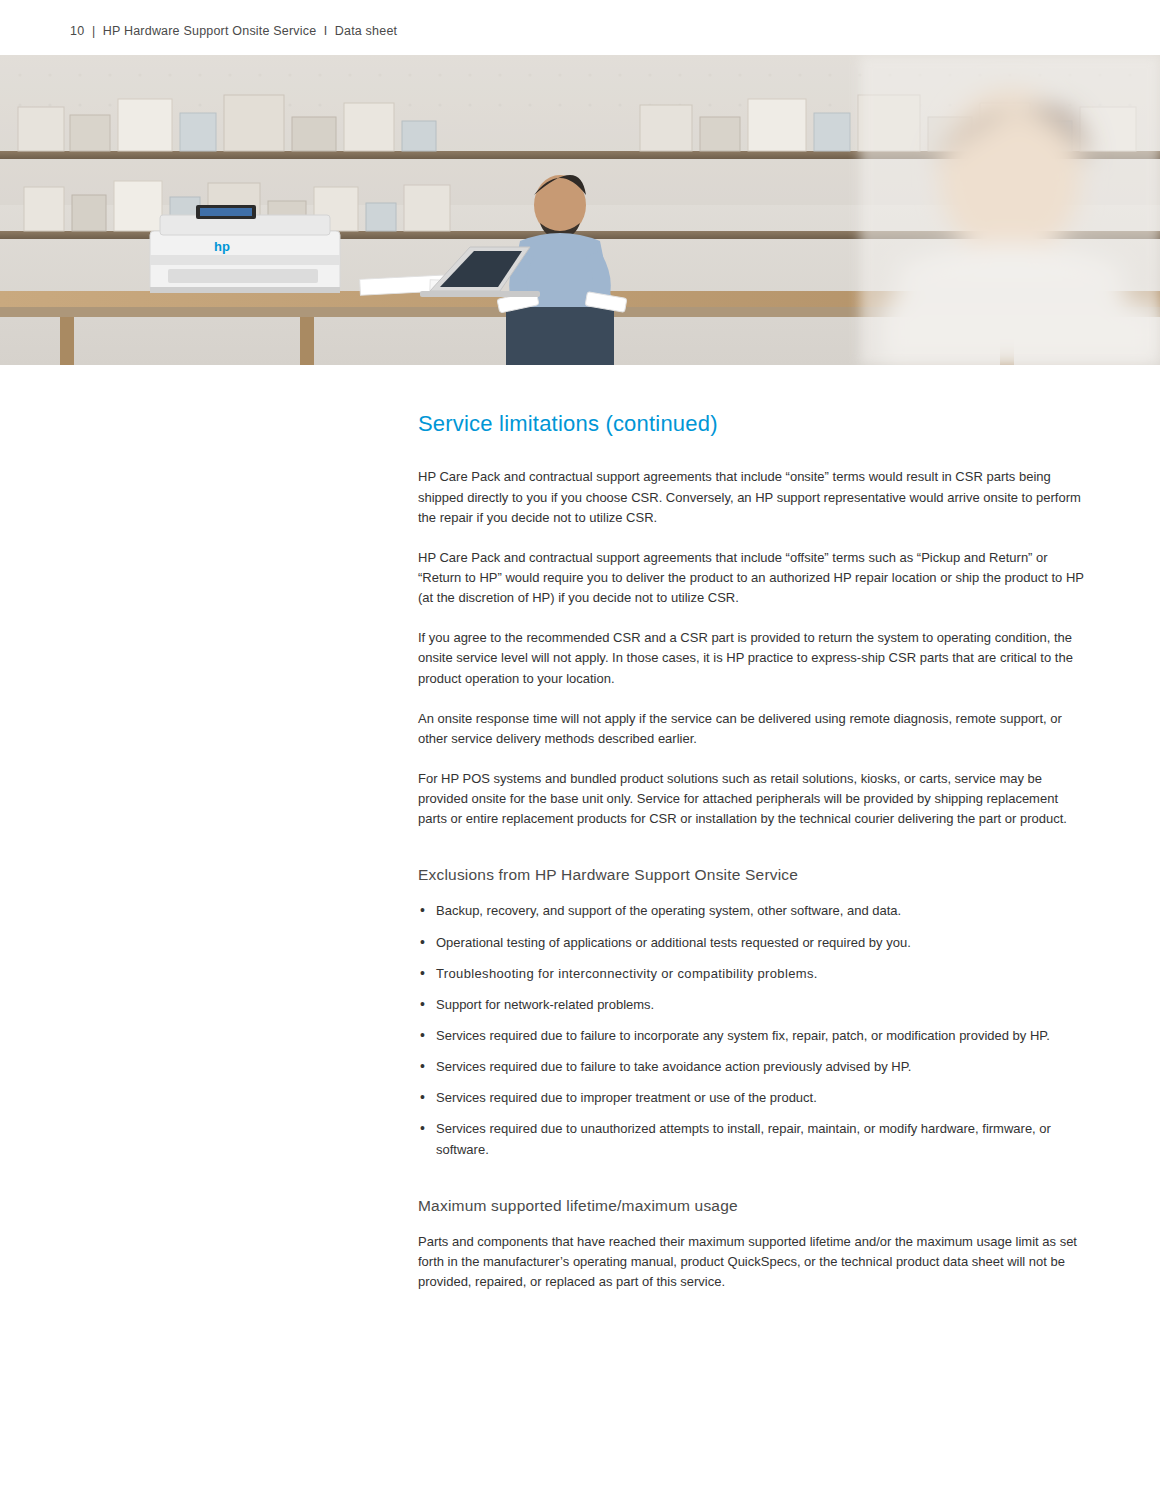10 | HP Hardware Support Onsite Service I Data sheet
hp
Service limitations (continued)
HP Care Pack and contractual support agreements that include “onsite” terms would result in CSR parts being shipped directly to you if you choose CSR. Conversely, an HP support representative would arrive onsite to perform the repair if you decide not to utilize CSR.
HP Care Pack and contractual support agreements that include “offsite” terms such as “Pickup and Return” or “Return to HP” would require you to deliver the product to an authorized HP repair location or ship the product to HP (at the discretion of HP) if you decide not to utilize CSR.
If you agree to the recommended CSR and a CSR part is provided to return the system to operating condition, the onsite service level will not apply. In those cases, it is HP practice to express-ship CSR parts that are critical to the product operation to your location.
An onsite response time will not apply if the service can be delivered using remote diagnosis, remote support, or other service delivery methods described earlier.
For HP POS systems and bundled product solutions such as retail solutions, kiosks, or carts, service may be provided onsite for the base unit only. Service for attached peripherals will be provided by shipping replacement parts or entire replacement products for CSR or installation by the technical courier delivering the part or product.
Exclusions from HP Hardware Support Onsite Service
Backup, recovery, and support of the operating system, other software, and data.
Operational testing of applications or additional tests requested or required by you.
Troubleshooting for interconnectivity or compatibility problems.
Support for network-related problems.
Services required due to failure to incorporate any system fix, repair, patch, or modification provided by HP.
Services required due to failure to take avoidance action previously advised by HP.
Services required due to improper treatment or use of the product.
Services required due to unauthorized attempts to install, repair, maintain, or modify hardware, firmware, or software.
Maximum supported lifetime/maximum usage
Parts and components that have reached their maximum supported lifetime and/or the maximum usage limit as set forth in the manufacturer’s operating manual, product QuickSpecs, or the technical product data sheet will not be provided, repaired, or replaced as part of this service.